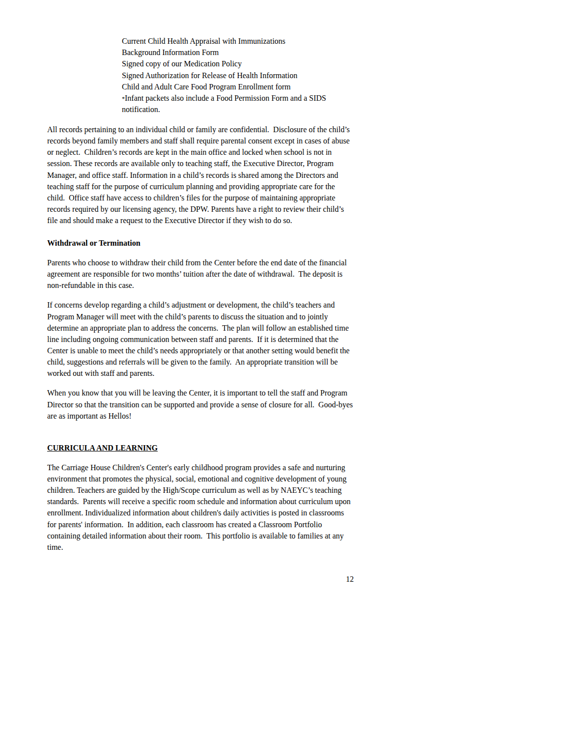Current Child Health Appraisal with Immunizations
Background Information Form
Signed copy of our Medication Policy
Signed Authorization for Release of Health Information
Child and Adult Care Food Program Enrollment form
*Infant packets also include a Food Permission Form and a SIDS notification.
All records pertaining to an individual child or family are confidential. Disclosure of the child’s records beyond family members and staff shall require parental consent except in cases of abuse or neglect. Children’s records are kept in the main office and locked when school is not in session. These records are available only to teaching staff, the Executive Director, Program Manager, and office staff. Information in a child’s records is shared among the Directors and teaching staff for the purpose of curriculum planning and providing appropriate care for the child. Office staff have access to children’s files for the purpose of maintaining appropriate records required by our licensing agency, the DPW. Parents have a right to review their child’s file and should make a request to the Executive Director if they wish to do so.
Withdrawal or Termination
Parents who choose to withdraw their child from the Center before the end date of the financial agreement are responsible for two months’ tuition after the date of withdrawal. The deposit is non-refundable in this case.
If concerns develop regarding a child’s adjustment or development, the child’s teachers and Program Manager will meet with the child’s parents to discuss the situation and to jointly determine an appropriate plan to address the concerns. The plan will follow an established time line including ongoing communication between staff and parents. If it is determined that the Center is unable to meet the child’s needs appropriately or that another setting would benefit the child, suggestions and referrals will be given to the family. An appropriate transition will be worked out with staff and parents.
When you know that you will be leaving the Center, it is important to tell the staff and Program Director so that the transition can be supported and provide a sense of closure for all. Good-byes are as important as Hellos!
Curricula and Learning
The Carriage House Children's Center's early childhood program provides a safe and nurturing environment that promotes the physical, social, emotional and cognitive development of young children. Teachers are guided by the High/Scope curriculum as well as by NAEYC’s teaching standards. Parents will receive a specific room schedule and information about curriculum upon enrollment. Individualized information about children's daily activities is posted in classrooms for parents' information. In addition, each classroom has created a Classroom Portfolio containing detailed information about their room. This portfolio is available to families at any time.
12